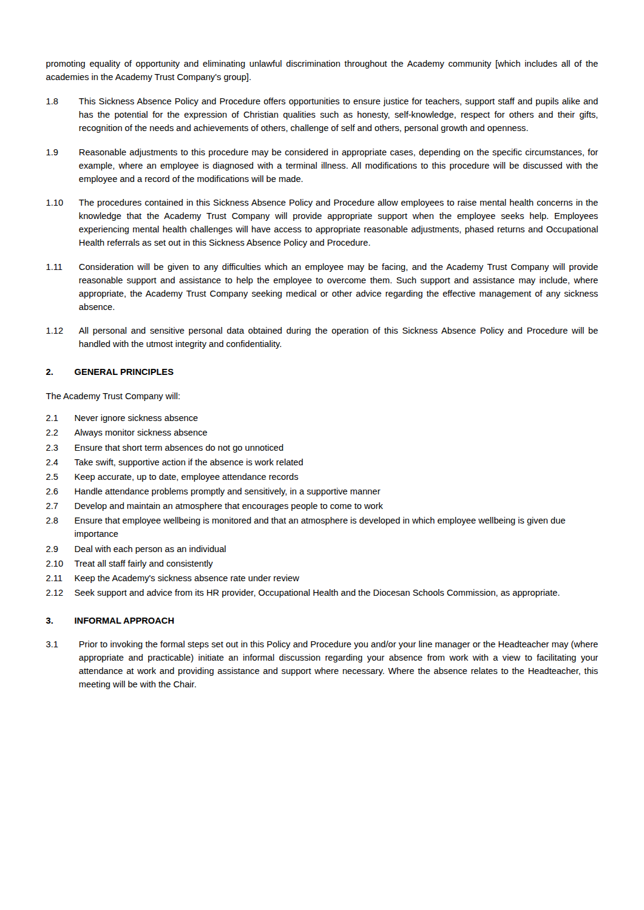promoting equality of opportunity and eliminating unlawful discrimination throughout the Academy community [which includes all of the academies in the Academy Trust Company's group].
1.8
This Sickness Absence Policy and Procedure offers opportunities to ensure justice for teachers, support staff and pupils alike and has the potential for the expression of Christian qualities such as honesty, self-knowledge, respect for others and their gifts, recognition of the needs and achievements of others, challenge of self and others, personal growth and openness.
1.9
Reasonable adjustments to this procedure may be considered in appropriate cases, depending on the specific circumstances, for example, where an employee is diagnosed with a terminal illness. All modifications to this procedure will be discussed with the employee and a record of the modifications will be made.
1.10
The procedures contained in this Sickness Absence Policy and Procedure allow employees to raise mental health concerns in the knowledge that the Academy Trust Company will provide appropriate support when the employee seeks help. Employees experiencing mental health challenges will have access to appropriate reasonable adjustments, phased returns and Occupational Health referrals as set out in this Sickness Absence Policy and Procedure.
1.11
Consideration will be given to any difficulties which an employee may be facing, and the Academy Trust Company will provide reasonable support and assistance to help the employee to overcome them. Such support and assistance may include, where appropriate, the Academy Trust Company seeking medical or other advice regarding the effective management of any sickness absence.
1.12
All personal and sensitive personal data obtained during the operation of this Sickness Absence Policy and Procedure will be handled with the utmost integrity and confidentiality.
2. GENERAL PRINCIPLES
The Academy Trust Company will:
2.1 Never ignore sickness absence
2.2 Always monitor sickness absence
2.3 Ensure that short term absences do not go unnoticed
2.4 Take swift, supportive action if the absence is work related
2.5 Keep accurate, up to date, employee attendance records
2.6 Handle attendance problems promptly and sensitively, in a supportive manner
2.7 Develop and maintain an atmosphere that encourages people to come to work
2.8 Ensure that employee wellbeing is monitored and that an atmosphere is developed in which employee wellbeing is given due importance
2.9 Deal with each person as an individual
2.10 Treat all staff fairly and consistently
2.11 Keep the Academy's sickness absence rate under review
2.12 Seek support and advice from its HR provider, Occupational Health and the Diocesan Schools Commission, as appropriate.
3. INFORMAL APPROACH
3.1
Prior to invoking the formal steps set out in this Policy and Procedure you and/or your line manager or the Headteacher may (where appropriate and practicable) initiate an informal discussion regarding your absence from work with a view to facilitating your attendance at work and providing assistance and support where necessary. Where the absence relates to the Headteacher, this meeting will be with the Chair.